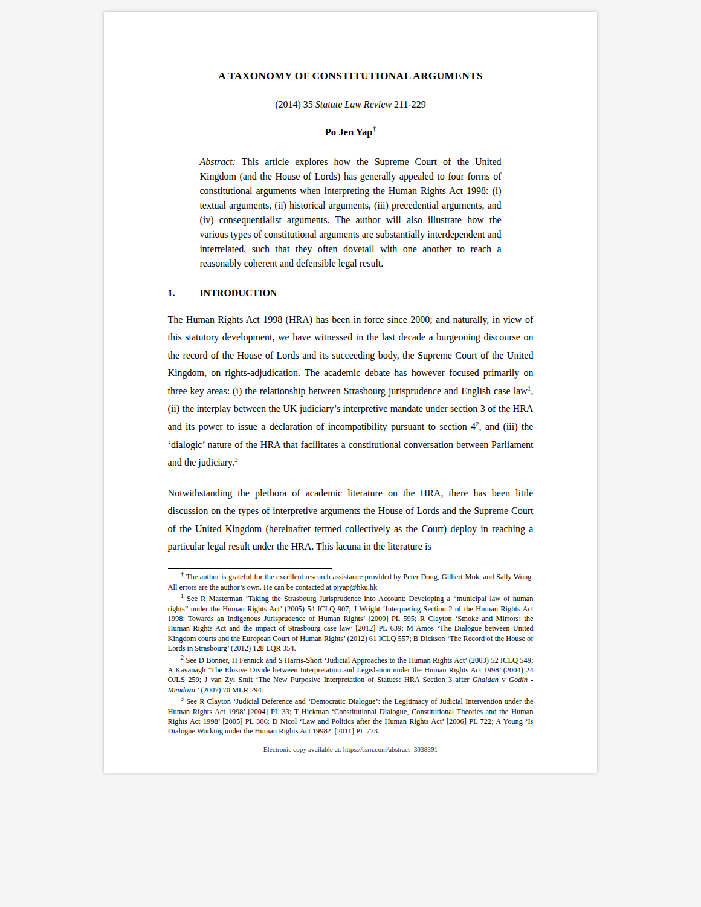A Taxonomy of Constitutional Arguments
(2014) 35 Statute Law Review 211-229
Po Jen Yap†
Abstract: This article explores how the Supreme Court of the United Kingdom (and the House of Lords) has generally appealed to four forms of constitutional arguments when interpreting the Human Rights Act 1998: (i) textual arguments, (ii) historical arguments, (iii) precedential arguments, and (iv) consequentialist arguments. The author will also illustrate how the various types of constitutional arguments are substantially interdependent and interrelated, such that they often dovetail with one another to reach a reasonably coherent and defensible legal result.
1. INTRODUCTION
The Human Rights Act 1998 (HRA) has been in force since 2000; and naturally, in view of this statutory development, we have witnessed in the last decade a burgeoning discourse on the record of the House of Lords and its succeeding body, the Supreme Court of the United Kingdom, on rights-adjudication. The academic debate has however focused primarily on three key areas: (i) the relationship between Strasbourg jurisprudence and English case law1, (ii) the interplay between the UK judiciary’s interpretive mandate under section 3 of the HRA and its power to issue a declaration of incompatibility pursuant to section 42, and (iii) the ‘dialogic’ nature of the HRA that facilitates a constitutional conversation between Parliament and the judiciary.3
Notwithstanding the plethora of academic literature on the HRA, there has been little discussion on the types of interpretive arguments the House of Lords and the Supreme Court of the United Kingdom (hereinafter termed collectively as the Court) deploy in reaching a particular legal result under the HRA. This lacuna in the literature is
† The author is grateful for the excellent research assistance provided by Peter Dong, Gilbert Mok, and Sally Wong. All errors are the author’s own. He can be contacted at pjyap@hku.hk
1 See R Masterman ‘Taking the Strasbourg Jurisprudence into Account: Developing a “municipal law of human rights” under the Human Rights Act’ (2005) 54 ICLQ 907; J Wright ‘Interpreting Section 2 of the Human Rights Act 1998: Towards an Indigenous Jurisprudence of Human Rights’ [2009] PL 595; R Clayton ‘Smoke and Mirrors: the Human Rights Act and the impact of Strasbourg case law’ [2012] PL 639; M Amos ‘The Dialogue between United Kingdom courts and the European Court of Human Rights’ (2012) 61 ICLQ 557; B Dickson ‘The Record of the House of Lords in Strasbourg’ (2012) 128 LQR 354.
2 See D Bonner, H Fennick and S Harris-Short ‘Judicial Approaches to the Human Rights Act’ (2003) 52 ICLQ 549; A Kavanagh ‘The Elusive Divide between Interpretation and Legislation under the Human Rights Act 1998’ (2004) 24 OJLS 259; J van Zyl Smit ‘The New Purposive Interpretation of Statues: HRA Section 3 after Ghaidan v Godin - Mendoza ’ (2007) 70 MLR 294.
3 See R Clayton ‘Judicial Deference and ‘Democratic Dialogue’: the Legitimacy of Judicial Intervention under the Human Rights Act 1998’ [2004] PL 33; T Hickman ‘Constitutional Dialogue, Constitutional Theories and the Human Rights Act 1998’ [2005] PL 306; D Nicol ‘Law and Politics after the Human Rights Act’ [2006] PL 722; A Young ‘Is Dialogue Working under the Human Rights Act 1998?’ [2011] PL 773.
Electronic copy available at: https://ssrn.com/abstract=3038391